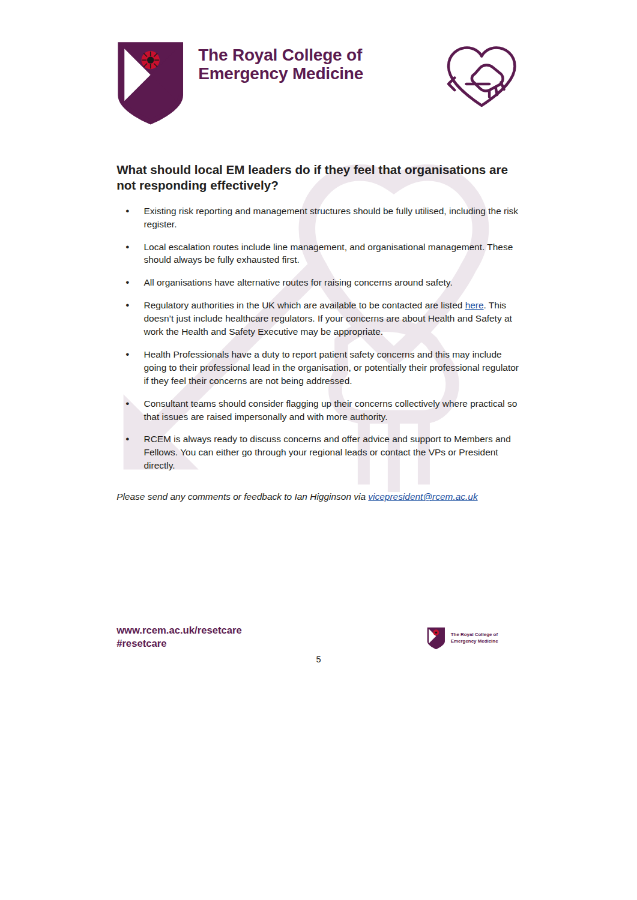The Royal College of
Emergency Medicine
What should local EM leaders do if they feel that organisations are not responding effectively?
Existing risk reporting and management structures should be fully utilised, including the risk register.
Local escalation routes include line management, and organisational management. These should always be fully exhausted first.
All organisations have alternative routes for raising concerns around safety.
Regulatory authorities in the UK which are available to be contacted are listed here. This doesn’t just include healthcare regulators. If your concerns are about Health and Safety at work the Health and Safety Executive may be appropriate.
Health Professionals have a duty to report patient safety concerns and this may include going to their professional lead in the organisation, or potentially their professional regulator if they feel their concerns are not being addressed.
Consultant teams should consider flagging up their concerns collectively where practical so that issues are raised impersonally and with more authority.
RCEM is always ready to discuss concerns and offer advice and support to Members and Fellows. You can either go through your regional leads or contact the VPs or President directly.
Please send any comments or feedback to Ian Higginson via vicepresident@rcem.ac.uk
www.rcem.ac.uk/resetcare
#resetcare
The Royal College of Emergency Medicine
5